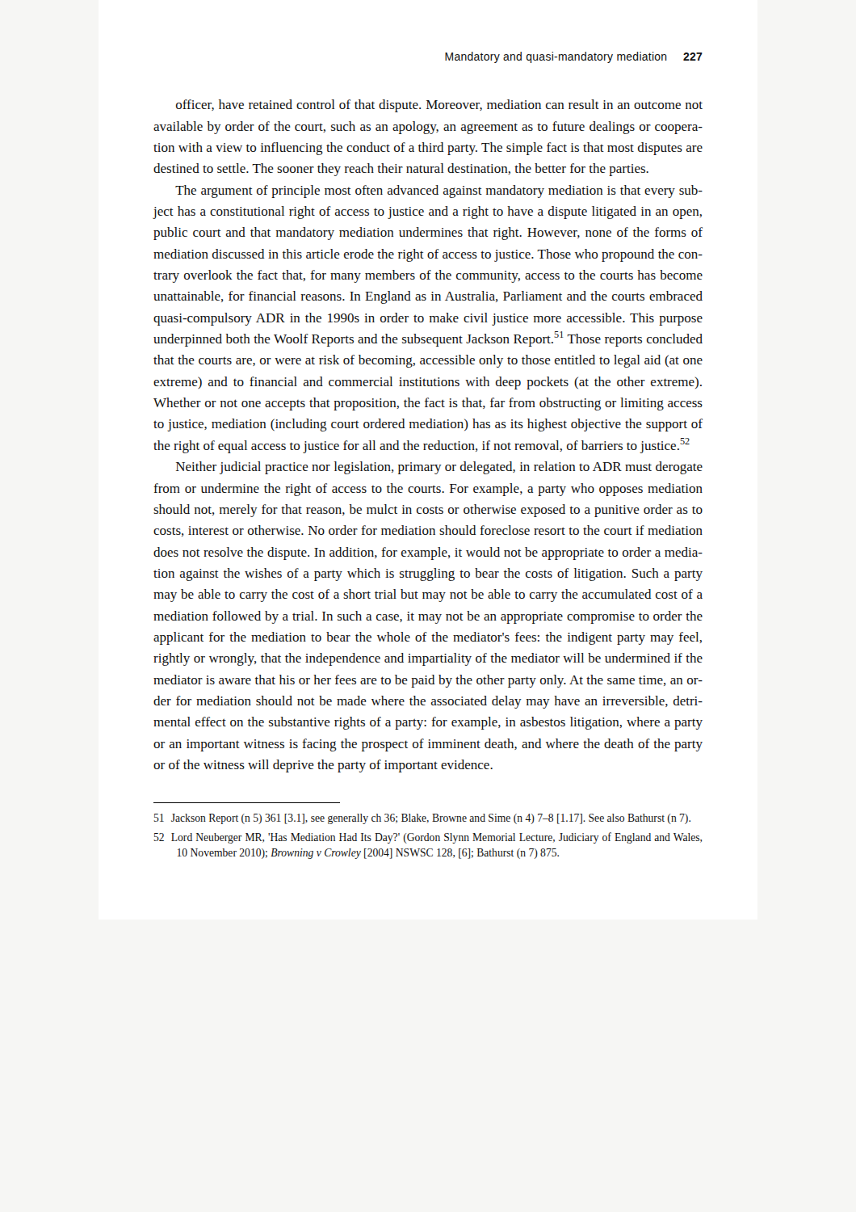Mandatory and quasi-mandatory mediation227
officer, have retained control of that dispute. Moreover, mediation can result in an outcome not available by order of the court, such as an apology, an agreement as to future dealings or cooperation with a view to influencing the conduct of a third party. The simple fact is that most disputes are destined to settle. The sooner they reach their natural destination, the better for the parties.
The argument of principle most often advanced against mandatory mediation is that every subject has a constitutional right of access to justice and a right to have a dispute litigated in an open, public court and that mandatory mediation undermines that right. However, none of the forms of mediation discussed in this article erode the right of access to justice. Those who propound the contrary overlook the fact that, for many members of the community, access to the courts has become unattainable, for financial reasons. In England as in Australia, Parliament and the courts embraced quasi-compulsory ADR in the 1990s in order to make civil justice more accessible. This purpose underpinned both the Woolf Reports and the subsequent Jackson Report.51 Those reports concluded that the courts are, or were at risk of becoming, accessible only to those entitled to legal aid (at one extreme) and to financial and commercial institutions with deep pockets (at the other extreme). Whether or not one accepts that proposition, the fact is that, far from obstructing or limiting access to justice, mediation (including court ordered mediation) has as its highest objective the support of the right of equal access to justice for all and the reduction, if not removal, of barriers to justice.52
Neither judicial practice nor legislation, primary or delegated, in relation to ADR must derogate from or undermine the right of access to the courts. For example, a party who opposes mediation should not, merely for that reason, be mulct in costs or otherwise exposed to a punitive order as to costs, interest or otherwise. No order for mediation should foreclose resort to the court if mediation does not resolve the dispute. In addition, for example, it would not be appropriate to order a mediation against the wishes of a party which is struggling to bear the costs of litigation. Such a party may be able to carry the cost of a short trial but may not be able to carry the accumulated cost of a mediation followed by a trial. In such a case, it may not be an appropriate compromise to order the applicant for the mediation to bear the whole of the mediator's fees: the indigent party may feel, rightly or wrongly, that the independence and impartiality of the mediator will be undermined if the mediator is aware that his or her fees are to be paid by the other party only. At the same time, an order for mediation should not be made where the associated delay may have an irreversible, detrimental effect on the substantive rights of a party: for example, in asbestos litigation, where a party or an important witness is facing the prospect of imminent death, and where the death of the party or of the witness will deprive the party of important evidence.
51 Jackson Report (n 5) 361 [3.1], see generally ch 36; Blake, Browne and Sime (n 4) 7–8 [1.17]. See also Bathurst (n 7).
52 Lord Neuberger MR, 'Has Mediation Had Its Day?' (Gordon Slynn Memorial Lecture, Judiciary of England and Wales, 10 November 2010); Browning v Crowley [2004] NSWSC 128, [6]; Bathurst (n 7) 875.